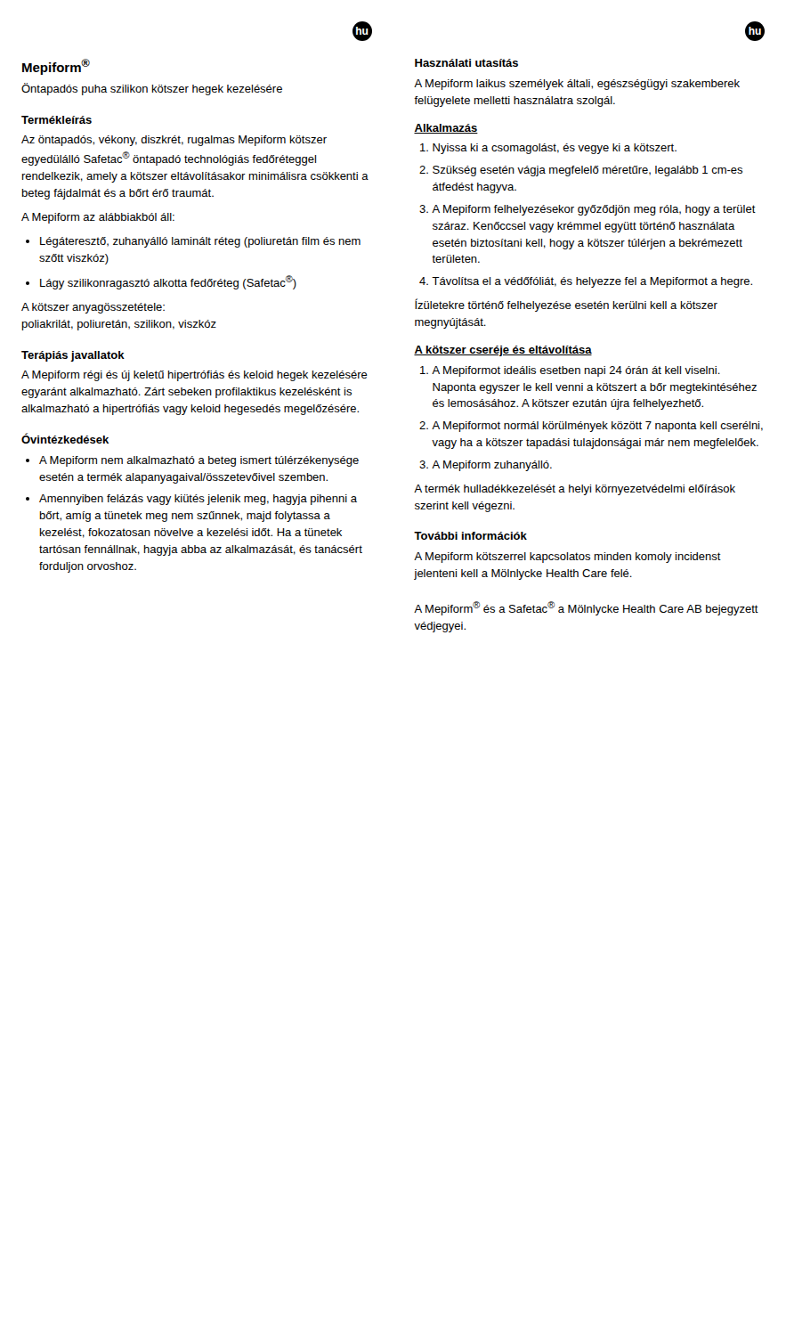hu
Mepiform®
Öntapadós puha szilikon kötszer hegek kezelésére
Termékleírás
Az öntapadós, vékony, diszkrét, rugalmas Mepiform kötszer egyedülálló Safetac® öntapadó technológiás fedőréteggel rendelkezik, amely a kötszer eltávolításakor minimálisra csökkenti a beteg fájdalmát és a bőrt érő traumát.
A Mepiform az alábbiakból áll:
Légáteresztő, zuhanyálló laminált réteg (poliuretán film és nem szőtt viszkóz)
Lágy szilikonragasztó alkotta fedőréteg (Safetac®)
A kötszer anyagösszetétele:
poliakrilát, poliuretán, szilikon, viszkóz
Terápiás javallatok
A Mepiform régi és új keletű hipertrófiás és keloid hegek kezelésére egyaránt alkalmazható. Zárt sebeken profilaktikus kezelésként is alkalmazható a hipertrófiás vagy keloid hegesedés megelőzésére.
Óvintézkedések
A Mepiform nem alkalmazható a beteg ismert túlérzékenysége esetén a termék alapanyagaival/összetevőivel szemben.
Amennyiben felázás vagy kiütés jelenik meg, hagyja pihenni a bőrt, amíg a tünetek meg nem szűnnek, majd folytassa a kezelést, fokozatosan növelve a kezelési időt. Ha a tünetek tartósan fennállnak, hagyja abba az alkalmazását, és tanácsért forduljon orvoshoz.
hu
Használati utasítás
A Mepiform laikus személyek általi, egészségügyi szakemberek felügyelete melletti használatra szolgál.
Alkalmazás
Nyissa ki a csomagolást, és vegye ki a kötszert.
Szükség esetén vágja megfelelő méretűre, legalább 1 cm-es átfedést hagyva.
A Mepiform felhelyezésekor győződjön meg róla, hogy a terület száraz. Kenőccsel vagy krémmel együtt történő használata esetén biztosítani kell, hogy a kötszer túlérjen a bekrémezett területen.
Távolítsa el a védőfóliát, és helyezze fel a Mepiformot a hegre.
Ízületekre történő felhelyezése esetén kerülni kell a kötszer megnyújtását.
A kötszer cseréje és eltávolítása
A Mepiformot ideális esetben napi 24 órán át kell viselni. Naponta egyszer le kell venni a kötszert a bőr megtekintéséhez és lemosásához. A kötszer ezután újra felhelyezhető.
A Mepiformot normál körülmények között 7 naponta kell cserélni, vagy ha a kötszer tapadási tulajdonságai már nem megfelelőek.
A Mepiform zuhanyálló.
A termék hulladékkezelését a helyi környezetvédelmi előírások szerint kell végezni.
További információk
A Mepiform kötszerrel kapcsolatos minden komoly incidenst jelenteni kell a Mölnlycke Health Care felé.
A Mepiform® és a Safetac® a Mölnlycke Health Care AB bejegyzett védjegyei.